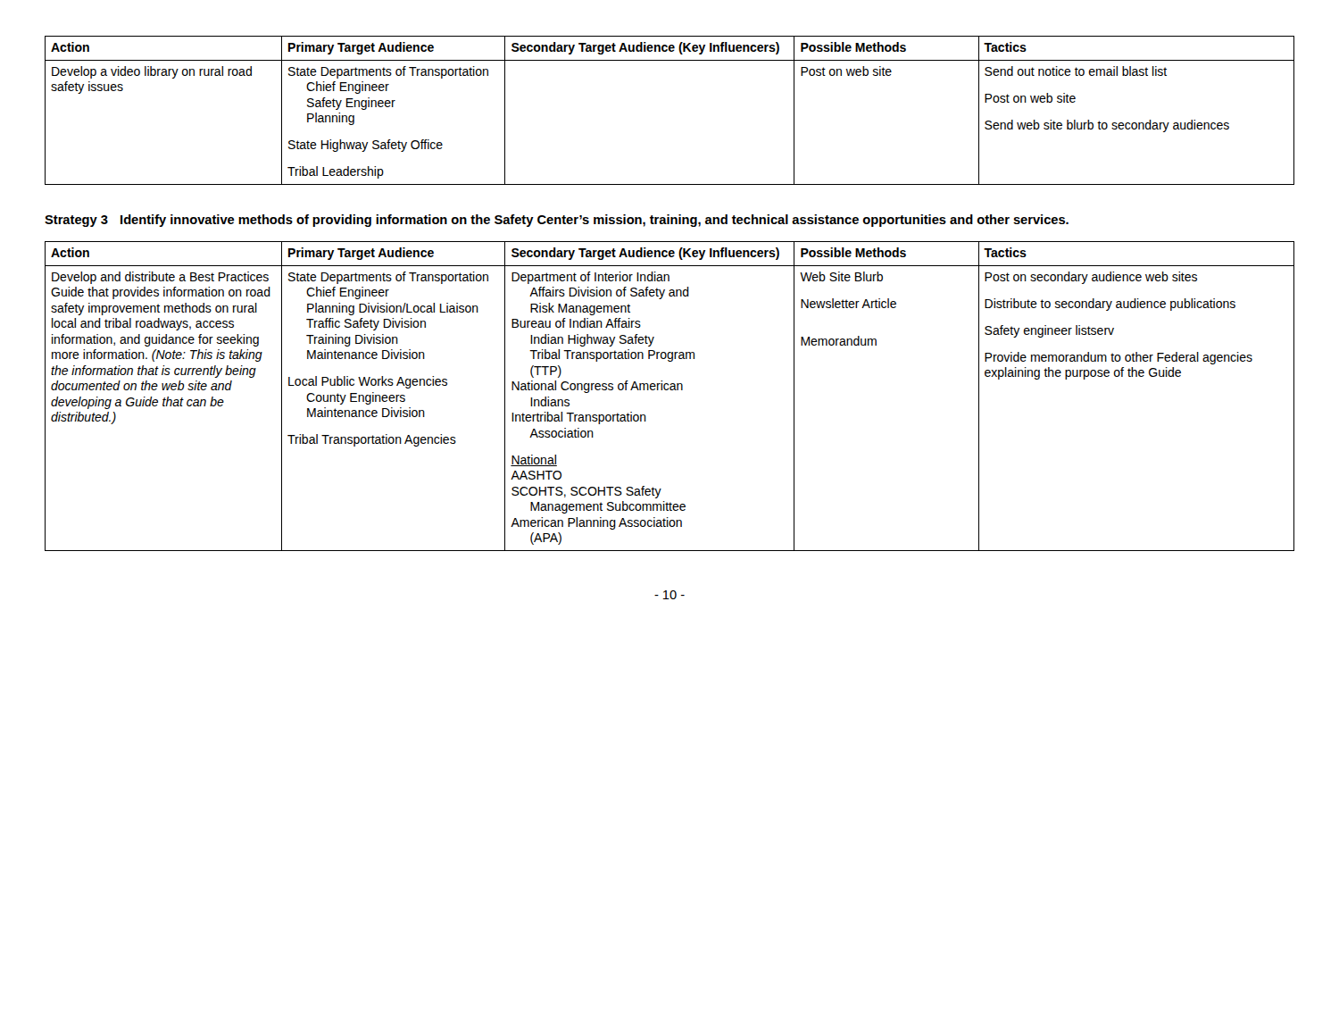| Action | Primary Target Audience | Secondary Target Audience (Key Influencers) | Possible Methods | Tactics |
| --- | --- | --- | --- | --- |
| Develop a video library on rural road safety issues | State Departments of Transportation Chief Engineer Safety Engineer Planning State Highway Safety Office Tribal Leadership | | Post on web site | Send out notice to email blast list Post on web site Send web site blurb to secondary audiences |
Strategy 3 Identify innovative methods of providing information on the Safety Center’s mission, training, and technical assistance opportunities and other services.
| Action | Primary Target Audience | Secondary Target Audience (Key Influencers) | Possible Methods | Tactics |
| --- | --- | --- | --- | --- |
| Develop and distribute a Best Practices Guide that provides information on road safety improvement methods on rural local and tribal roadways, access information, and guidance for seeking more information. (Note: This is taking the information that is currently being documented on the web site and developing a Guide that can be distributed.) | State Departments of Transportation Chief Engineer Planning Division/Local Liaison Traffic Safety Division Training Division Maintenance Division Local Public Works Agencies County Engineers Maintenance Division Tribal Transportation Agencies | Department of Interior Indian Affairs Division of Safety and Risk Management Bureau of Indian Affairs Indian Highway Safety Tribal Transportation Program (TTP) National Congress of American Indians Intertribal Transportation Association National AASHTO SCOHTS, SCOHTS Safety Management Subcommittee American Planning Association (APA) | Web Site Blurb Newsletter Article Memorandum | Post on secondary audience web sites Distribute to secondary audience publications Safety engineer listserv Provide memorandum to other Federal agencies explaining the purpose of the Guide |
- 10 -